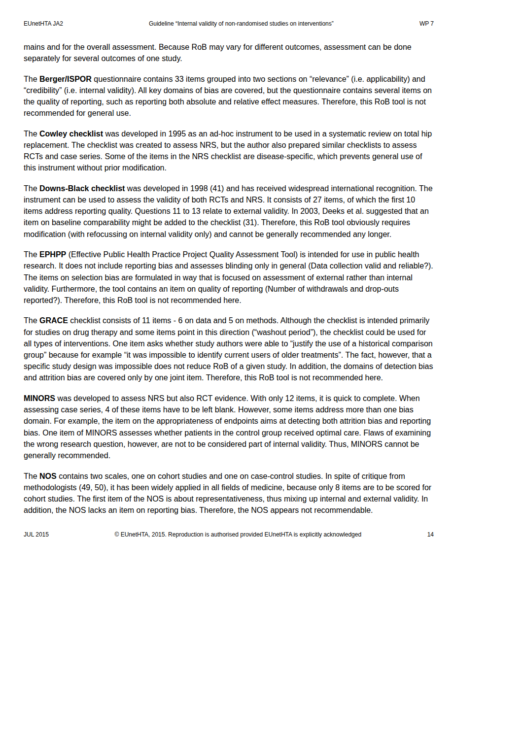EUnetHTA JA2 Guideline “Internal validity of non-randomised studies on interventions” WP 7
mains and for the overall assessment. Because RoB may vary for different outcomes, assessment can be done separately for several outcomes of one study.
The Berger/ISPOR questionnaire contains 33 items grouped into two sections on “relevance” (i.e. applicability) and “credibility” (i.e. internal validity). All key domains of bias are covered, but the questionnaire contains several items on the quality of reporting, such as reporting both absolute and relative effect measures. Therefore, this RoB tool is not recommended for general use.
The Cowley checklist was developed in 1995 as an ad-hoc instrument to be used in a systematic review on total hip replacement. The checklist was created to assess NRS, but the author also prepared similar checklists to assess RCTs and case series. Some of the items in the NRS checklist are disease-specific, which prevents general use of this instrument without prior modification.
The Downs-Black checklist was developed in 1998 (41) and has received widespread international recognition. The instrument can be used to assess the validity of both RCTs and NRS. It consists of 27 items, of which the first 10 items address reporting quality. Questions 11 to 13 relate to external validity. In 2003, Deeks et al. suggested that an item on baseline comparability might be added to the checklist (31). Therefore, this RoB tool obviously requires modification (with refocussing on internal validity only) and cannot be generally recommended any longer.
The EPHPP (Effective Public Health Practice Project Quality Assessment Tool) is intended for use in public health research. It does not include reporting bias and assesses blinding only in general (Data collection valid and reliable?). The items on selection bias are formulated in way that is focused on assessment of external rather than internal validity. Furthermore, the tool contains an item on quality of reporting (Number of withdrawals and drop-outs reported?). Therefore, this RoB tool is not recommended here.
The GRACE checklist consists of 11 items - 6 on data and 5 on methods. Although the checklist is intended primarily for studies on drug therapy and some items point in this direction (“washout period”), the checklist could be used for all types of interventions. One item asks whether study authors were able to “justify the use of a historical comparison group” because for example “it was impossible to identify current users of older treatments”. The fact, however, that a specific study design was impossible does not reduce RoB of a given study. In addition, the domains of detection bias and attrition bias are covered only by one joint item. Therefore, this RoB tool is not recommended here.
MINORS was developed to assess NRS but also RCT evidence. With only 12 items, it is quick to complete. When assessing case series, 4 of these items have to be left blank. However, some items address more than one bias domain. For example, the item on the appropriateness of endpoints aims at detecting both attrition bias and reporting bias. One item of MINORS assesses whether patients in the control group received optimal care. Flaws of examining the wrong research question, however, are not to be considered part of internal validity. Thus, MINORS cannot be generally recommended.
The NOS contains two scales, one on cohort studies and one on case-control studies. In spite of critique from methodologists (49, 50), it has been widely applied in all fields of medicine, because only 8 items are to be scored for cohort studies. The first item of the NOS is about representativeness, thus mixing up internal and external validity. In addition, the NOS lacks an item on reporting bias. Therefore, the NOS appears not recommendable.
JUL 2015 © EUnetHTA, 2015. Reproduction is authorised provided EUnetHTA is explicitly acknowledged 14